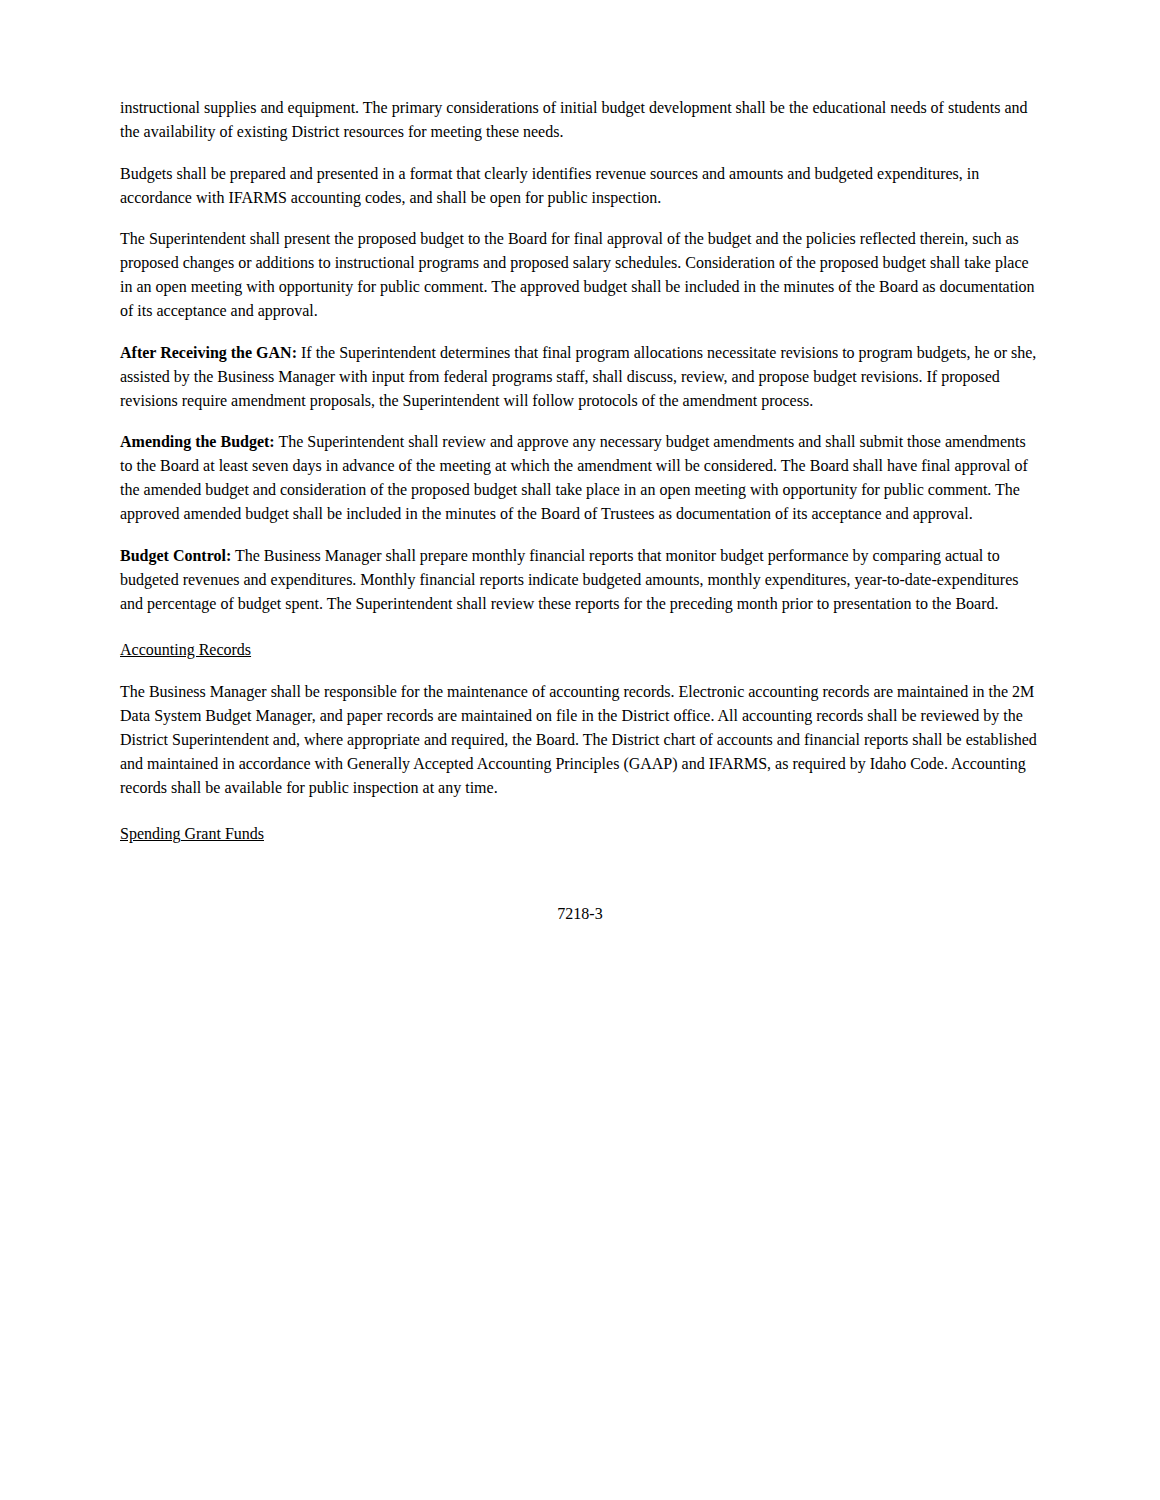instructional supplies and equipment. The primary considerations of initial budget development shall be the educational needs of students and the availability of existing District resources for meeting these needs.
Budgets shall be prepared and presented in a format that clearly identifies revenue sources and amounts and budgeted expenditures, in accordance with IFARMS accounting codes, and shall be open for public inspection.
The Superintendent shall present the proposed budget to the Board for final approval of the budget and the policies reflected therein, such as proposed changes or additions to instructional programs and proposed salary schedules. Consideration of the proposed budget shall take place in an open meeting with opportunity for public comment. The approved budget shall be included in the minutes of the Board as documentation of its acceptance and approval.
After Receiving the GAN: If the Superintendent determines that final program allocations necessitate revisions to program budgets, he or she, assisted by the Business Manager with input from federal programs staff, shall discuss, review, and propose budget revisions. If proposed revisions require amendment proposals, the Superintendent will follow protocols of the amendment process.
Amending the Budget: The Superintendent shall review and approve any necessary budget amendments and shall submit those amendments to the Board at least seven days in advance of the meeting at which the amendment will be considered. The Board shall have final approval of the amended budget and consideration of the proposed budget shall take place in an open meeting with opportunity for public comment. The approved amended budget shall be included in the minutes of the Board of Trustees as documentation of its acceptance and approval.
Budget Control: The Business Manager shall prepare monthly financial reports that monitor budget performance by comparing actual to budgeted revenues and expenditures. Monthly financial reports indicate budgeted amounts, monthly expenditures, year-to-date-expenditures and percentage of budget spent. The Superintendent shall review these reports for the preceding month prior to presentation to the Board.
Accounting Records
The Business Manager shall be responsible for the maintenance of accounting records. Electronic accounting records are maintained in the 2M Data System Budget Manager, and paper records are maintained on file in the District office. All accounting records shall be reviewed by the District Superintendent and, where appropriate and required, the Board. The District chart of accounts and financial reports shall be established and maintained in accordance with Generally Accepted Accounting Principles (GAAP) and IFARMS, as required by Idaho Code. Accounting records shall be available for public inspection at any time.
Spending Grant Funds
7218-3